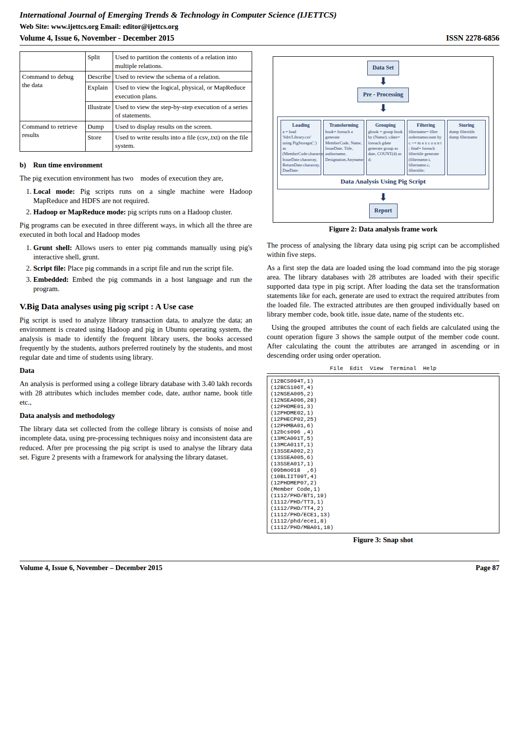International Journal of Emerging Trends & Technology in Computer Science (IJETTCS)
Web Site: www.ijettcs.org Email: editor@ijettcs.org
Volume 4, Issue 6, November - December 2015 ISSN 2278-6856
| | Split | Used to partition the contents of a relation into multiple relations. |
| Command to debug the data | Describe | Used to review the schema of a relation. |
| Explain | Used to view the logical, physical, or MapReduce execution plans. |
| Illustrate | Used to view the step-by-step execution of a series of statements. |
| Command to retrieve results | Dump | Used to display results on the screen. |
| Store | Used to write results into a file (csv,.txt) on the file system. |
b) Run time environment
The pig execution environment has two modes of execution they are,
Local mode: Pig scripts runs on a single machine were Hadoop MapReduce and HDFS are not required.
Hadoop or MapReduce mode: pig scripts runs on a Hadoop cluster.
Pig programs can be executed in three different ways, in which all the three are executed in both local and Hadoop modes
Grunt shell: Allows users to enter pig commands manually using pig's interactive shell, grunt.
Script file: Place pig commands in a script file and run the script file.
Embedded: Embed the pig commands in a host language and run the program.
V.Big Data analyses using pig script : A Use case
Pig script is used to analyze library transaction data, to analyze the data; an environment is created using Hadoop and pig in Ubuntu operating system, the analysis is made to identify the frequent library users, the books accessed frequently by the students, authors preferred routinely by the students, and most regular date and time of students using library.
Data
An analysis is performed using a college library database with 3.40 lakh records with 28 attributes which includes member code, date, author name, book title etc.,
Data analysis and methodology
The library data set collected from the college library is consists of noise and incomplete data, using pre-processing techniques noisy and inconsistent data are reduced. After pre processing the pig script is used to analyse the library data set. Figure 2 presents with a framework for analysing the library dataset.
Data Set
⬇
Pre - Processing
⬇
Loading a = load 'Sdrt/Library.csv' using PigStorage(',') as (MemberCode:chararray, IssueDate:chararray, ReturnDate:chararray, DueDate:
Transforming book= foreach a generate MemberCode, Name, IssueDate, Title, authorname, Designation,Anyname
Grouping gbook = group book by (Name); cdate= foreach gdate generate group as date, COUNT(d) as d;
Filtering filtername= filter ordernamecount by c >= m a x c o u n t ; final= foreach filtertitle generate (filtername.t, filtername.c, filtertitle;
Storing dump filtertitle dump filtername
Data Analysis Using Pig Script
⬇
Report
Figure 2: Data analysis frame work
The process of analysing the library data using pig script can be accomplished within five steps.
As a first step the data are loaded using the load command into the pig storage area. The library databases with 28 attributes are loaded with their specific supported data type in pig script. After loading the data set the transformation statements like for each, generate are used to extract the required attributes from the loaded file. The extracted attributes are then grouped individually based on library member code, book title, issue date, name of the students etc.
Using the grouped attributes the count of each fields are calculated using the count operation figure 3 shows the sample output of the member code count. After calculating the count the attributes are arranged in ascending or in descending order using order operation.
File Edit View Terminal Help
(12BCS094T,1)
(12BCS106T,4)
(12NSEA005,2)
(12NSEA006,28)
(12PHDME01,3)
(12PHDME02,1)
(12PHECP02,25)
(12PHMBA01,6)
(12bcs096 ,4)
(13MCA001T,5)
(13MCA011T,1)
(13SSEA002,2)
(13SSEA005,6)
(13SSEA017,1)
(09bmo018  ,6)
(10BLIIT09T,4)
(12PHDMEP07,2)
(Member Code,1)
(1112/PHD/BT1,19)
(1112/PHD/TT3,1)
(1112/PHD/TT4,2)
(1112/PHD/ECE1,13)
(1112/phd/ece1,8)
(1112/PHD/MBA01,18)
Figure 3: Snap shot
Volume 4, Issue 6, November – December 2015 Page 87